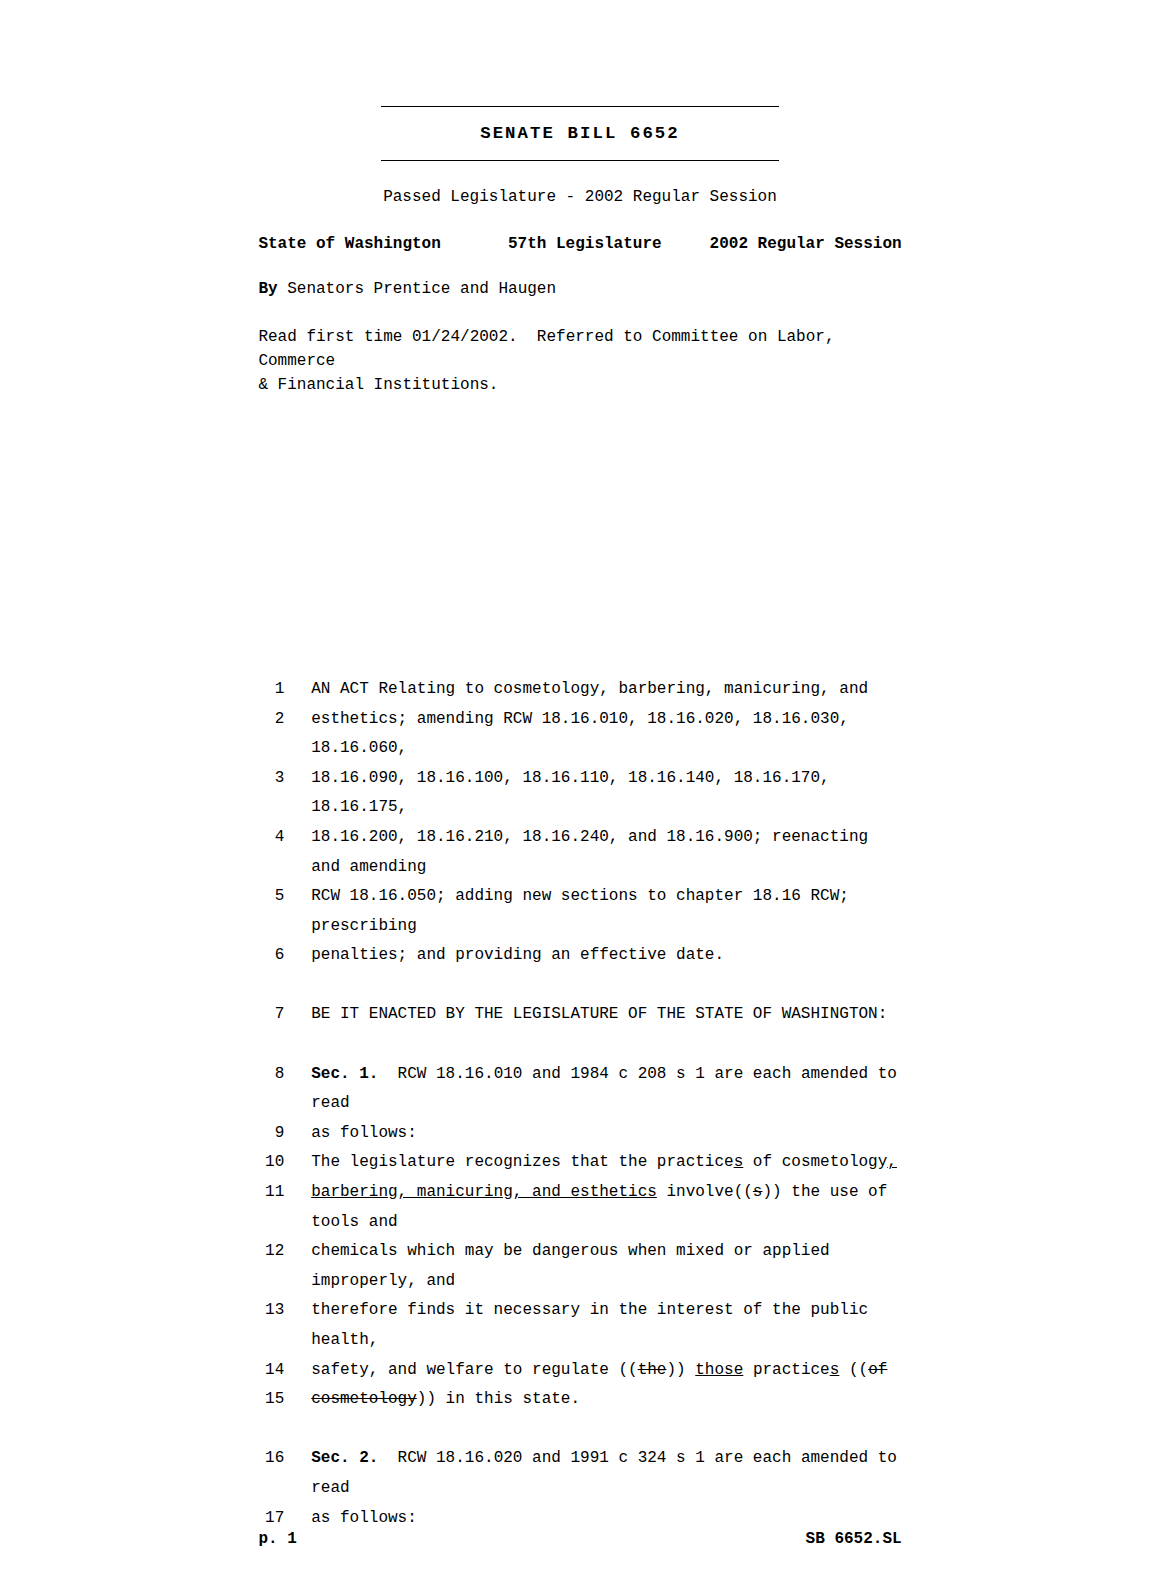SENATE BILL 6652
Passed Legislature - 2002 Regular Session
State of Washington 57th Legislature 2002 Regular Session
By Senators Prentice and Haugen
Read first time 01/24/2002. Referred to Committee on Labor, Commerce
& Financial Institutions.
1 AN ACT Relating to cosmetology, barbering, manicuring, and
2 esthetics; amending RCW 18.16.010, 18.16.020, 18.16.030, 18.16.060,
318.16.090, 18.16.100, 18.16.110, 18.16.140, 18.16.170, 18.16.175,
418.16.200, 18.16.210, 18.16.240, and 18.16.900; reenacting and amending
5 RCW 18.16.050; adding new sections to chapter 18.16 RCW; prescribing
6 penalties; and providing an effective date.
7 BE IT ENACTED BY THE LEGISLATURE OF THE STATE OF WASHINGTON:
8 Sec. 1. RCW 18.16.010 and 1984 c 208 s 1 are each amended to read
9 as follows:
10 The legislature recognizes that the practices of cosmetology,
11 barbering, manicuring, and esthetics involve((s)) the use of tools and
12 chemicals which may be dangerous when mixed or applied improperly, and
13 therefore finds it necessary in the interest of the public health,
14 safety, and welfare to regulate ((the)) those practices ((of
15 cosmetology)) in this state.
16 Sec. 2. RCW 18.16.020 and 1991 c 324 s 1 are each amended to read
17 as follows:
p. 1 SB 6652.SL